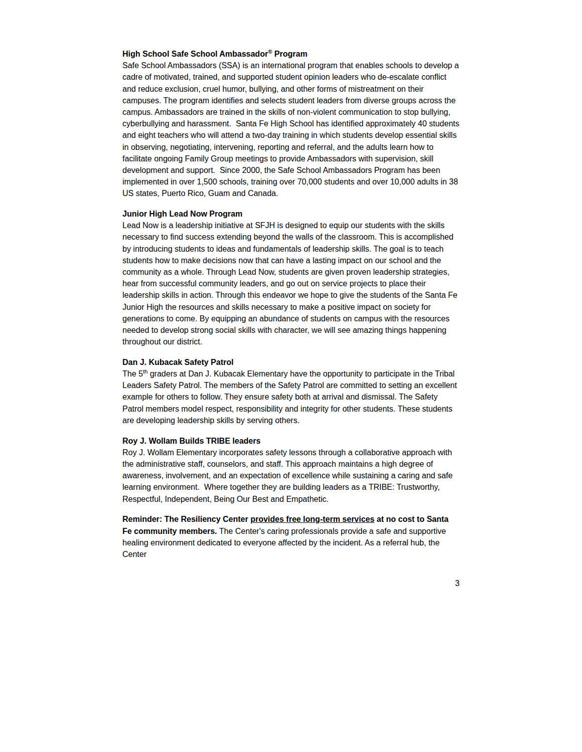High School Safe School Ambassador® Program
Safe School Ambassadors (SSA) is an international program that enables schools to develop a cadre of motivated, trained, and supported student opinion leaders who de-escalate conflict and reduce exclusion, cruel humor, bullying, and other forms of mistreatment on their campuses. The program identifies and selects student leaders from diverse groups across the campus. Ambassadors are trained in the skills of non-violent communication to stop bullying, cyberbullying and harassment. Santa Fe High School has identified approximately 40 students and eight teachers who will attend a two-day training in which students develop essential skills in observing, negotiating, intervening, reporting and referral, and the adults learn how to facilitate ongoing Family Group meetings to provide Ambassadors with supervision, skill development and support. Since 2000, the Safe School Ambassadors Program has been implemented in over 1,500 schools, training over 70,000 students and over 10,000 adults in 38 US states, Puerto Rico, Guam and Canada.
Junior High Lead Now Program
Lead Now is a leadership initiative at SFJH is designed to equip our students with the skills necessary to find success extending beyond the walls of the classroom. This is accomplished by introducing students to ideas and fundamentals of leadership skills. The goal is to teach students how to make decisions now that can have a lasting impact on our school and the community as a whole. Through Lead Now, students are given proven leadership strategies, hear from successful community leaders, and go out on service projects to place their leadership skills in action. Through this endeavor we hope to give the students of the Santa Fe Junior High the resources and skills necessary to make a positive impact on society for generations to come. By equipping an abundance of students on campus with the resources needed to develop strong social skills with character, we will see amazing things happening throughout our district.
Dan J. Kubacak Safety Patrol
The 5th graders at Dan J. Kubacak Elementary have the opportunity to participate in the Tribal Leaders Safety Patrol. The members of the Safety Patrol are committed to setting an excellent example for others to follow. They ensure safety both at arrival and dismissal. The Safety Patrol members model respect, responsibility and integrity for other students. These students are developing leadership skills by serving others.
Roy J. Wollam Builds TRIBE leaders
Roy J. Wollam Elementary incorporates safety lessons through a collaborative approach with the administrative staff, counselors, and staff. This approach maintains a high degree of awareness, involvement, and an expectation of excellence while sustaining a caring and safe learning environment. Where together they are building leaders as a TRIBE: Trustworthy, Respectful, Independent, Being Our Best and Empathetic.
Reminder: The Resiliency Center provides free long-term services at no cost to Santa Fe community members. The Center's caring professionals provide a safe and supportive healing environment dedicated to everyone affected by the incident. As a referral hub, the Center
3